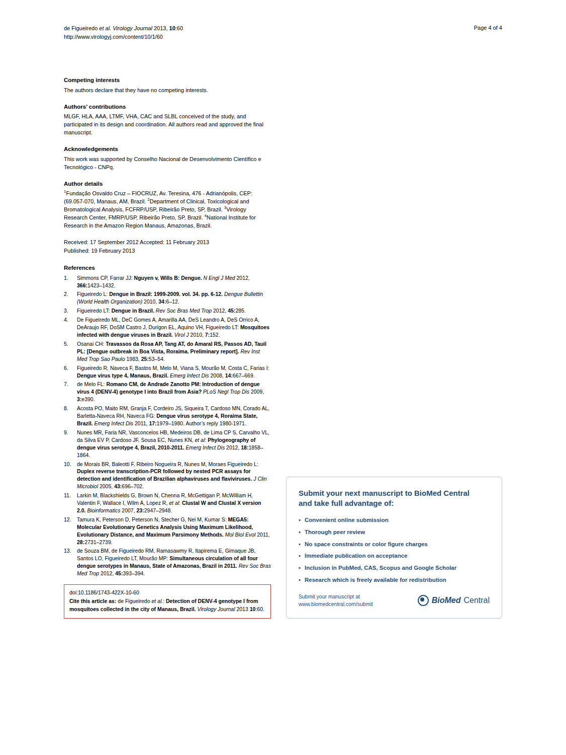de Figueiredo et al. Virology Journal 2013, 10:60
http://www.virologyj.com/content/10/1/60
Page 4 of 4
Competing interests
The authors declare that they have no competing interests.
Authors’ contributions
MLGF, HLA, AAA, LTMF, VHA, CAC and SLBL conceived of the study, and participated in its design and coordination. All authors read and approved the final manuscript.
Acknowledgements
This work was supported by Conselho Nacional de Desenvolvimento Científico e Tecnológico - CNPq.
Author details
1Fundação Osvaldo Cruz – FIOCRUZ, Av. Teresina, 476 - Adrianópolis, CEP: (69.057-070, Manaus, AM, Brazil. 2Department of Clinical, Toxicological and Bromatological Analysis, FCFRP/USP, Ribeirão Preto, SP, Brazil. 3Virology Research Center, FMRP/USP, Ribeirão Preto, SP, Brazil. 4National Institute for Research in the Amazon Region Manaus, Amazonas, Brazil.
Received: 17 September 2012 Accepted: 11 February 2013
Published: 19 February 2013
References
Simmons CP, Farrar JJ: Nguyen v, Wills B: Dengue. N Engl J Med 2012, 366: 1423–1432.
Figueiredo L: Dengue in Brazil: 1999-2009. vol. 34. pp. 6-12. Dengue Bullettin (World Health Organization) 2010, 34: 6–12.
Figueiredo LT: Dengue in Brazil. Rev Soc Bras Med Trop 2012, 45: 285.
De Figueiredo ML, DeC Gomes A, Amarilla AA, DeS Leandro A, DeS Orrico A, DeAraujo RF, DoSM Castro J, Durigon EL, Aquino VH, Figueiredo LT: Mosquitoes infected with dengue viruses in Brazil. Virol J 2010, 7: 152.
Osanai CH: Travassos da Rosa AP, Tang AT, do Amaral RS, Passos AD, Tauil PL: [Dengue outbreak in Boa Vista, Roraima. Preliminary report]. Rev Inst Med Trop Sao Paulo 1983, 25: 53–54.
Figueiredo R, Naveca F, Bastos M, Melo M, Viana S, Mourão M, Costa C, Farias I: Dengue virus type 4, Manaus, Brazil. Emerg Infect Dis 2008, 14: 667–669.
de Melo FL: Romano CM, de Andrade Zanotto PM: Introduction of dengue virus 4 (DENV-4) genotype I into Brazil from Asia? PLoS Negl Trop Dis 2009, 3: e390.
Acosta PO, Maito RM, Granja F, Cordeiro JS, Siqueira T, Cardoso MN, Corado AL, Barletta-Naveca RH, Naveca FG: Dengue virus serotype 4, Roraima State, Brazil. Emerg Infect Dis 2011, 17: 1979–1980. Author’s reply 1980-1971.
Nunes MR, Faria NR, Vasconcelos HB, Medeiros DB, de Lima CP S, Carvalho VL, da Silva EV P, Cardoso JF, Sousa EC, Nunes KN, et al: Phylogeography of dengue virus serotype 4, Brazil, 2010-2011. Emerg Infect Dis 2012, 18: 1858–1864.
de Morais BR, Baleotti F, Ribeiro Nogueira R, Nunes M, Moraes Figueiredo L: Duplex reverse transcription-PCR followed by nested PCR assays for detection and identification of Brazilian alphaviruses and flaviviruses. J Clin Microbiol 2005, 43: 696–702.
Larkin M, Blackshields G, Brown N, Chenna R, McGettigan P, McWilliam H, Valentin F, Wallace I, Wilm A, Lopez R, et al: Clustal W and Clustal X version 2.0. Bioinformatics 2007, 23: 2947–2948.
Tamura K, Peterson D, Peterson N, Stecher G, Nei M, Kumar S: MEGA5: Molecular Evolutionary Genetics Analysis Using Maximum Likelihood, Evolutionary Distance, and Maximum Parsimony Methods. Mol Biol Evol 2011, 28: 2731–2739.
de Souza BM, de Figueiredo RM, Ramasawmy R, Itapirema E, Gimaque JB, Santos LO, Figueiredo LT, Mourão MP: Simultaneous circulation of all four dengue serotypes in Manaus, State of Amazonas, Brazil in 2011. Rev Soc Bras Med Trop 2012, 45: 393–394.
doi:10.1186/1743-422X-10-60
Cite this article as: de Figueiredo et al.: Detection of DENV-4 genotype I from mosquitoes collected in the city of Manaus, Brazil. Virology Journal 2013 10:60.
Submit your next manuscript to BioMed Central
and take full advantage of:
Convenient online submission
Thorough peer review
No space constraints or color figure charges
Immediate publication on acceptance
Inclusion in PubMed, CAS, Scopus and Google Scholar
Research which is freely available for redistribution
Submit your manuscript at
www.biomedcentral.com/submit
BioMed Central